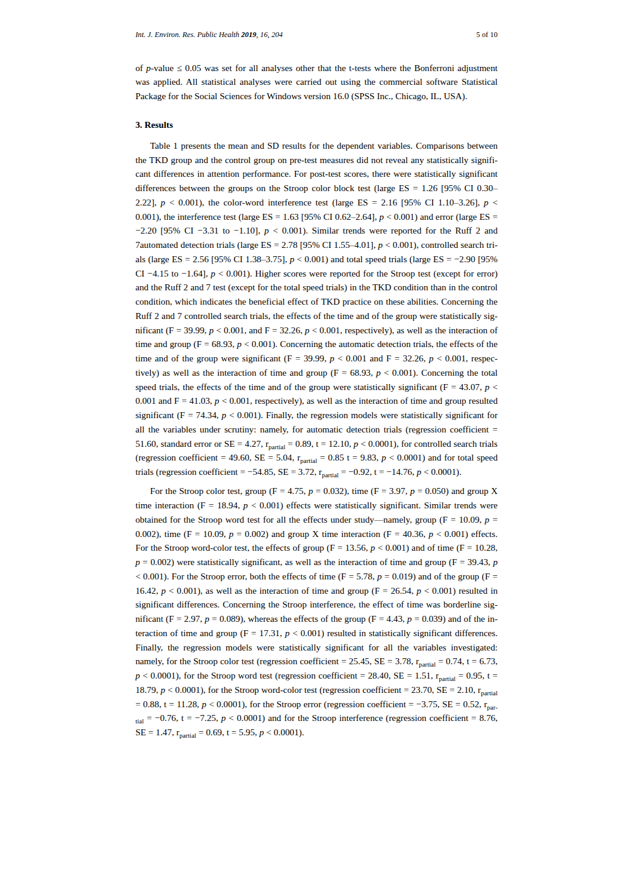Int. J. Environ. Res. Public Health 2019, 16, 204 5 of 10
of p-value ≤ 0.05 was set for all analyses other that the t-tests where the Bonferroni adjustment was applied. All statistical analyses were carried out using the commercial software Statistical Package for the Social Sciences for Windows version 16.0 (SPSS Inc., Chicago, IL, USA).
3. Results
Table 1 presents the mean and SD results for the dependent variables. Comparisons between the TKD group and the control group on pre-test measures did not reveal any statistically significant differences in attention performance. For post-test scores, there were statistically significant differences between the groups on the Stroop color block test (large ES = 1.26 [95% CI 0.30–2.22], p < 0.001), the color-word interference test (large ES = 2.16 [95% CI 1.10–3.26], p < 0.001), the interference test (large ES = 1.63 [95% CI 0.62–2.64], p < 0.001) and error (large ES = −2.20 [95% CI −3.31 to −1.10], p < 0.001). Similar trends were reported for the Ruff 2 and 7automated detection trials (large ES = 2.78 [95% CI 1.55–4.01], p < 0.001), controlled search trials (large ES = 2.56 [95% CI 1.38–3.75], p < 0.001) and total speed trials (large ES = −2.90 [95% CI −4.15 to −1.64], p < 0.001). Higher scores were reported for the Stroop test (except for error) and the Ruff 2 and 7 test (except for the total speed trials) in the TKD condition than in the control condition, which indicates the beneficial effect of TKD practice on these abilities. Concerning the Ruff 2 and 7 controlled search trials, the effects of the time and of the group were statistically significant (F = 39.99, p < 0.001, and F = 32.26, p < 0.001, respectively), as well as the interaction of time and group (F = 68.93, p < 0.001). Concerning the automatic detection trials, the effects of the time and of the group were significant (F = 39.99, p < 0.001 and F = 32.26, p < 0.001, respectively) as well as the interaction of time and group (F = 68.93, p < 0.001). Concerning the total speed trials, the effects of the time and of the group were statistically significant (F = 43.07, p < 0.001 and F = 41.03, p < 0.001, respectively), as well as the interaction of time and group resulted significant (F = 74.34, p < 0.001). Finally, the regression models were statistically significant for all the variables under scrutiny: namely, for automatic detection trials (regression coefficient = 51.60, standard error or SE = 4.27, rpartial = 0.89, t = 12.10, p < 0.0001), for controlled search trials (regression coefficient = 49.60, SE = 5.04, rpartial = 0.85 t = 9.83, p < 0.0001) and for total speed trials (regression coefficient = −54.85, SE = 3.72, rpartial = −0.92, t = −14.76, p < 0.0001).
For the Stroop color test, group (F = 4.75, p = 0.032), time (F = 3.97, p = 0.050) and group X time interaction (F = 18.94, p < 0.001) effects were statistically significant. Similar trends were obtained for the Stroop word test for all the effects under study—namely, group (F = 10.09, p = 0.002), time (F = 10.09, p = 0.002) and group X time interaction (F = 40.36, p < 0.001) effects. For the Stroop word-color test, the effects of group (F = 13.56, p < 0.001) and of time (F = 10.28, p = 0.002) were statistically significant, as well as the interaction of time and group (F = 39.43, p < 0.001). For the Stroop error, both the effects of time (F = 5.78, p = 0.019) and of the group (F = 16.42, p < 0.001), as well as the interaction of time and group (F = 26.54, p < 0.001) resulted in significant differences. Concerning the Stroop interference, the effect of time was borderline significant (F = 2.97, p = 0.089), whereas the effects of the group (F = 4.43, p = 0.039) and of the interaction of time and group (F = 17.31, p < 0.001) resulted in statistically significant differences. Finally, the regression models were statistically significant for all the variables investigated: namely, for the Stroop color test (regression coefficient = 25.45, SE = 3.78, rpartial = 0.74, t = 6.73, p < 0.0001), for the Stroop word test (regression coefficient = 28.40, SE = 1.51, rpartial = 0.95, t = 18.79, p < 0.0001), for the Stroop word-color test (regression coefficient = 23.70, SE = 2.10, rpartial = 0.88, t = 11.28, p < 0.0001), for the Stroop error (regression coefficient = −3.75, SE = 0.52, rpartial = −0.76, t = −7.25, p < 0.0001) and for the Stroop interference (regression coefficient = 8.76, SE = 1.47, rpartial = 0.69, t = 5.95, p < 0.0001).